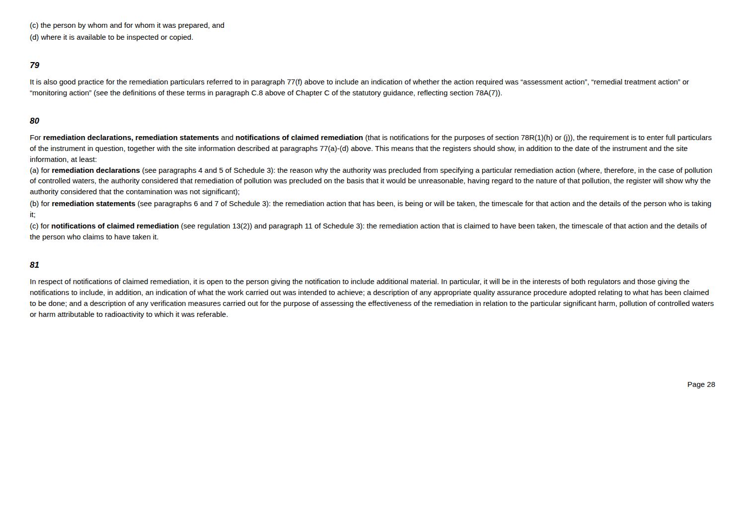(c) the person by whom and for whom it was prepared, and
(d) where it is available to be inspected or copied.
79
It is also good practice for the remediation particulars referred to in paragraph 77(f) above to include an indication of whether the action required was “assessment action”, “remedial treatment action” or “monitoring action” (see the definitions of these terms in paragraph C.8 above of Chapter C of the statutory guidance, reflecting section 78A(7)).
80
For remediation declarations, remediation statements and notifications of claimed remediation (that is notifications for the purposes of section 78R(1)(h) or (j)), the requirement is to enter full particulars of the instrument in question, together with the site information described at paragraphs 77(a)-(d) above. This means that the registers should show, in addition to the date of the instrument and the site information, at least:
(a) for remediation declarations (see paragraphs 4 and 5 of Schedule 3): the reason why the authority was precluded from specifying a particular remediation action (where, therefore, in the case of pollution of controlled waters, the authority considered that remediation of pollution was precluded on the basis that it would be unreasonable, having regard to the nature of that pollution, the register will show why the authority considered that the contamination was not significant);
(b) for remediation statements (see paragraphs 6 and 7 of Schedule 3): the remediation action that has been, is being or will be taken, the timescale for that action and the details of the person who is taking it;
(c) for notifications of claimed remediation (see regulation 13(2)) and paragraph 11 of Schedule 3): the remediation action that is claimed to have been taken, the timescale of that action and the details of the person who claims to have taken it.
81
In respect of notifications of claimed remediation, it is open to the person giving the notification to include additional material. In particular, it will be in the interests of both regulators and those giving the notifications to include, in addition, an indication of what the work carried out was intended to achieve; a description of any appropriate quality assurance procedure adopted relating to what has been claimed to be done; and a description of any verification measures carried out for the purpose of assessing the effectiveness of the remediation in relation to the particular significant harm, pollution of controlled waters or harm attributable to radioactivity to which it was referable.
Page 28